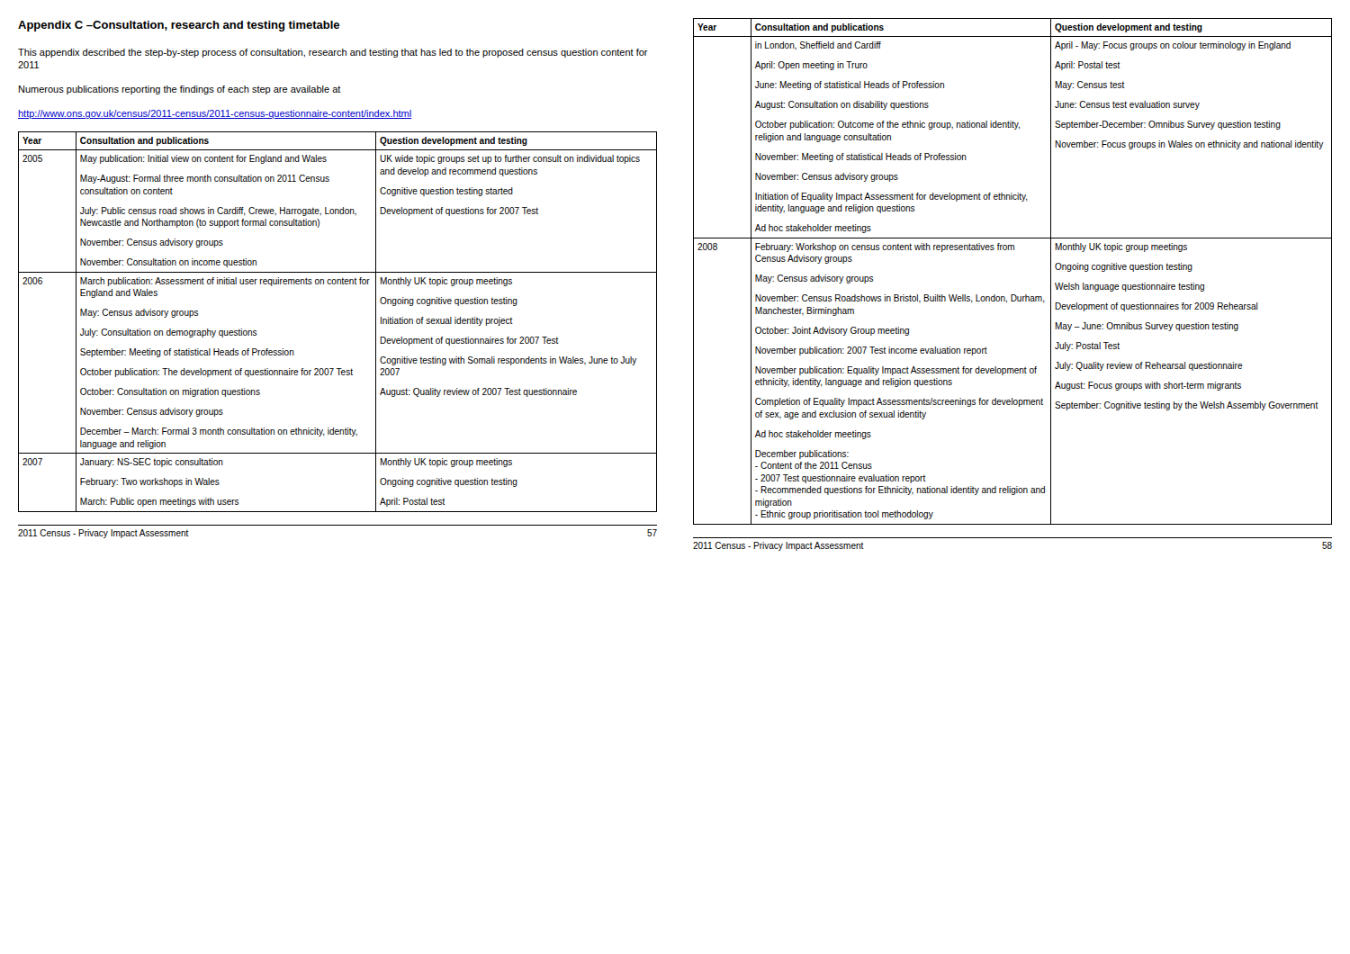Appendix C –Consultation, research and testing timetable
This appendix described the step-by-step process of consultation, research and testing that has led to the proposed census question content for 2011
Numerous publications reporting the findings of each step are available at
http://www.ons.gov.uk/census/2011-census/2011-census-questionnaire-content/index.html
| Year | Consultation and publications | Question development and testing |
| --- | --- | --- |
| 2005 | May publication: Initial view on content for England and Wales May-August: Formal three month consultation on 2011 Census consultation on content July: Public census road shows in Cardiff, Crewe, Harrogate, London, Newcastle and Northampton (to support formal consultation) November: Census advisory groups November: Consultation on income question | UK wide topic groups set up to further consult on individual topics and develop and recommend questions Cognitive question testing started Development of questions for 2007 Test |
| 2006 | March publication: Assessment of initial user requirements on content for England and Wales May: Census advisory groups July: Consultation on demography questions September: Meeting of statistical Heads of Profession October publication: The development of questionnaire for 2007 Test October: Consultation on migration questions November: Census advisory groups December – March: Formal 3 month consultation on ethnicity, identity, language and religion | Monthly UK topic group meetings Ongoing cognitive question testing Initiation of sexual identity project Development of questionnaires for 2007 Test Cognitive testing with Somali respondents in Wales, June to July 2007 August: Quality review of 2007 Test questionnaire |
| 2007 | January: NS-SEC topic consultation February: Two workshops in Wales March: Public open meetings with users | Monthly UK topic group meetings Ongoing cognitive question testing April: Postal test |
2011 Census - Privacy Impact Assessment 57
| Year | Consultation and publications | Question development and testing |
| --- | --- | --- |
| | in London, Sheffield and Cardiff April: Open meeting in Truro June: Meeting of statistical Heads of Profession August: Consultation on disability questions October publication: Outcome of the ethnic group, national identity, religion and language consultation November: Meeting of statistical Heads of Profession November: Census advisory groups Initiation of Equality Impact Assessment for development of ethnicity, identity, language and religion questions Ad hoc stakeholder meetings | April - May: Focus groups on colour terminology in England April: Postal test May: Census test June: Census test evaluation survey September-December: Omnibus Survey question testing November: Focus groups in Wales on ethnicity and national identity |
| 2008 | February: Workshop on census content with representatives from Census Advisory groups May: Census advisory groups November: Census Roadshows in Bristol, Builth Wells, London, Durham, Manchester, Birmingham October: Joint Advisory Group meeting November publication: 2007 Test income evaluation report November publication: Equality Impact Assessment for development of ethnicity, identity, language and religion questions Completion of Equality Impact Assessments/screenings for development of sex, age and exclusion of sexual identity Ad hoc stakeholder meetings December publications: - Content of the 2011 Census - 2007 Test questionnaire evaluation report - Recommended questions for Ethnicity, national identity and religion and migration - Ethnic group prioritisation tool methodology | Monthly UK topic group meetings Ongoing cognitive question testing Welsh language questionnaire testing Development of questionnaires for 2009 Rehearsal May – June: Omnibus Survey question testing July: Postal Test July: Quality review of Rehearsal questionnaire August: Focus groups with short-term migrants September: Cognitive testing by the Welsh Assembly Government |
2011 Census - Privacy Impact Assessment 58